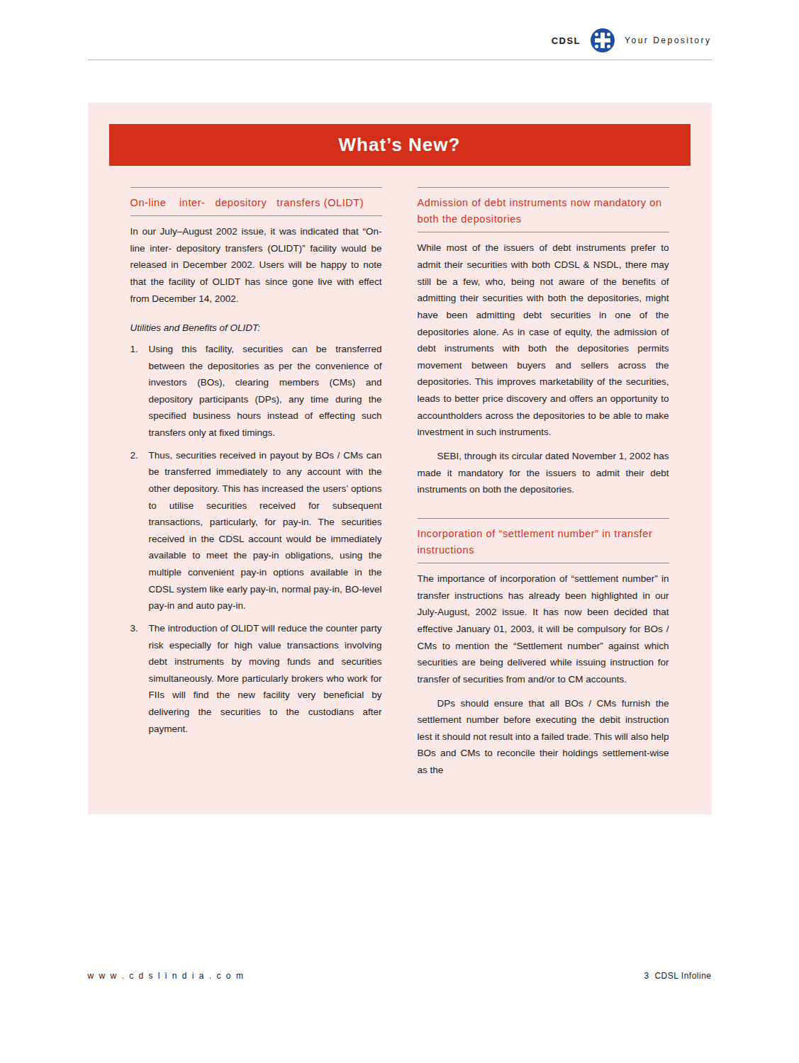CDSL Your Depository
What’s New?
On-line inter- depository transfers (OLIDT)
In our July–August 2002 issue, it was indicated that “On-line inter- depository transfers (OLIDT)” facility would be released in December 2002. Users will be happy to note that the facility of OLIDT has since gone live with effect from December 14, 2002.
Utilities and Benefits of OLIDT:
1. Using this facility, securities can be transferred between the depositories as per the convenience of investors (BOs), clearing members (CMs) and depository participants (DPs), any time during the specified business hours instead of effecting such transfers only at fixed timings.
2. Thus, securities received in payout by BOs / CMs can be transferred immediately to any account with the other depository. This has increased the users’ options to utilise securities received for subsequent transactions, particularly, for pay-in. The securities received in the CDSL account would be immediately available to meet the pay-in obligations, using the multiple convenient pay-in options available in the CDSL system like early pay-in, normal pay-in, BO-level pay-in and auto pay-in.
3. The introduction of OLIDT will reduce the counter party risk especially for high value transactions involving debt instruments by moving funds and securities simultaneously. More particularly brokers who work for FIIs will find the new facility very beneficial by delivering the securities to the custodians after payment.
Admission of debt instruments now mandatory on both the depositories
While most of the issuers of debt instruments prefer to admit their securities with both CDSL & NSDL, there may still be a few, who, being not aware of the benefits of admitting their securities with both the depositories, might have been admitting debt securities in one of the depositories alone. As in case of equity, the admission of debt instruments with both the depositories permits movement between buyers and sellers across the depositories. This improves marketability of the securities, leads to better price discovery and offers an opportunity to accountholders across the depositories to be able to make investment in such instruments.
SEBI, through its circular dated November 1, 2002 has made it mandatory for the issuers to admit their debt instruments on both the depositories.
Incorporation of “settlement number” in transfer instructions
The importance of incorporation of “settlement number” in transfer instructions has already been highlighted in our July-August, 2002 issue. It has now been decided that effective January 01, 2003, it will be compulsory for BOs / CMs to mention the “Settlement number” against which securities are being delivered while issuing instruction for transfer of securities from and/or to CM accounts.
DPs should ensure that all BOs / CMs furnish the settlement number before executing the debit instruction lest it should not result into a failed trade. This will also help BOs and CMs to reconcile their holdings settlement-wise as the
w w w . c d s l i n d i a . c o m 3 CDSL Infoline